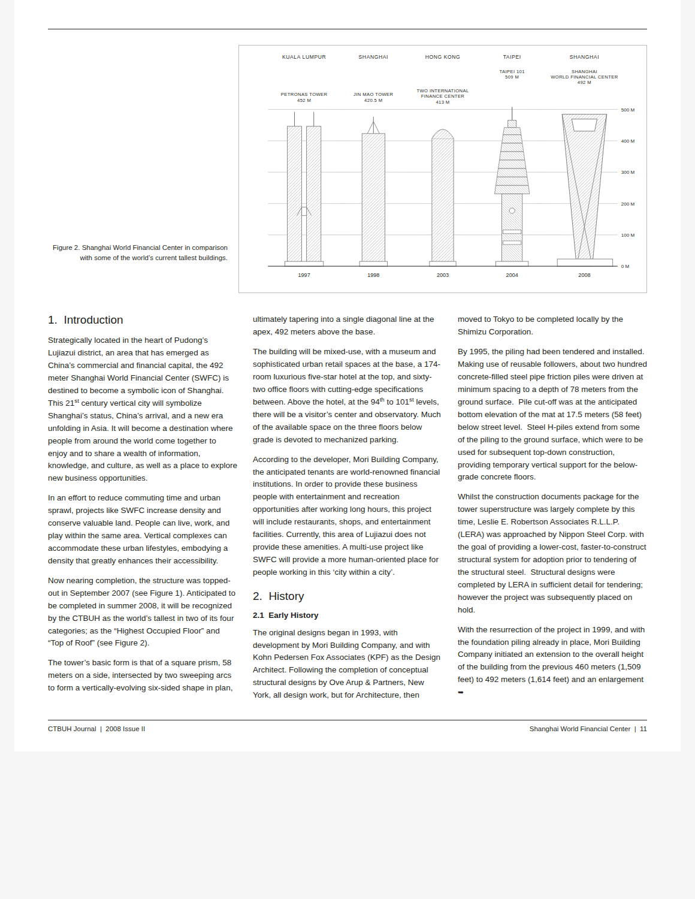Figure 2. Shanghai World Financial Center in comparison
with some of the world’s current tallest buildings.
KUALA LUMPUR SHANGHAI HONG KONG TAIPEI SHANGHAI TAIPEI 101 509 M SHANGHAI WORLD FINANCIAL CENTER 492 M PETRONAS TOWER 452 M JIN MAO TOWER 420.5 M TWO INTERNATIONAL FINANCE CENTER 413 M 500 M 400 M 300 M 200 M 100 M 0 M 1997 1998 2003 2004 2008
1. Introduction
Strategically located in the heart of Pudong’s Lujiazui district, an area that has emerged as China’s commercial and financial capital, the 492 meter Shanghai World Financial Center (SWFC) is destined to become a symbolic icon of Shanghai. This 21st century vertical city will symbolize Shanghai’s status, China’s arrival, and a new era unfolding in Asia. It will become a destination where people from around the world come together to enjoy and to share a wealth of information, knowledge, and culture, as well as a place to explore new business opportunities.
In an effort to reduce commuting time and urban sprawl, projects like SWFC increase density and conserve valuable land. People can live, work, and play within the same area. Vertical complexes can accommodate these urban lifestyles, embodying a density that greatly enhances their accessibility.
Now nearing completion, the structure was topped-out in September 2007 (see Figure 1). Anticipated to be completed in summer 2008, it will be recognized by the CTBUH as the world’s tallest in two of its four categories; as the “Highest Occupied Floor” and “Top of Roof” (see Figure 2).
The tower’s basic form is that of a square prism, 58 meters on a side, intersected by two sweeping arcs to form a vertically-evolving six-sided shape in plan, ultimately tapering into a single diagonal line at the apex, 492 meters above the base.
The building will be mixed-use, with a museum and sophisticated urban retail spaces at the base, a 174-room luxurious five-star hotel at the top, and sixty-two office floors with cutting-edge specifications between. Above the hotel, at the 94th to 101st levels, there will be a visitor’s center and observatory. Much of the available space on the three floors below grade is devoted to mechanized parking.
According to the developer, Mori Building Company, the anticipated tenants are world-renowned financial institutions. In order to provide these business people with entertainment and recreation opportunities after working long hours, this project will include restaurants, shops, and entertainment facilities. Currently, this area of Lujiazui does not provide these amenities. A multi-use project like SWFC will provide a more human-oriented place for people working in this ‘city within a city’.
2. History
2.1 Early History
The original designs began in 1993, with development by Mori Building Company, and with Kohn Pedersen Fox Associates (KPF) as the Design Architect. Following the completion of conceptual structural designs by Ove Arup & Partners, New York, all design work, but for Architecture, then moved to Tokyo to be completed locally by the Shimizu Corporation.
By 1995, the piling had been tendered and installed. Making use of reusable followers, about two hundred concrete-filled steel pipe friction piles were driven at minimum spacing to a depth of 78 meters from the ground surface. Pile cut-off was at the anticipated bottom elevation of the mat at 17.5 meters (58 feet) below street level. Steel H-piles extend from some of the piling to the ground surface, which were to be used for subsequent top-down construction, providing temporary vertical support for the below-grade concrete floors.
Whilst the construction documents package for the tower superstructure was largely complete by this time, Leslie E. Robertson Associates R.L.L.P. (LERA) was approached by Nippon Steel Corp. with the goal of providing a lower-cost, faster-to-construct structural system for adoption prior to tendering of the structural steel. Structural designs were completed by LERA in sufficient detail for tendering; however the project was subsequently placed on hold.
With the resurrection of the project in 1999, and with the foundation piling already in place, Mori Building Company initiated an extension to the overall height of the building from the previous 460 meters (1,509 feet) to 492 meters (1,614 feet) and an enlargement ➥
CTBUH Journal | 2008 Issue II
Shanghai World Financial Center | 11